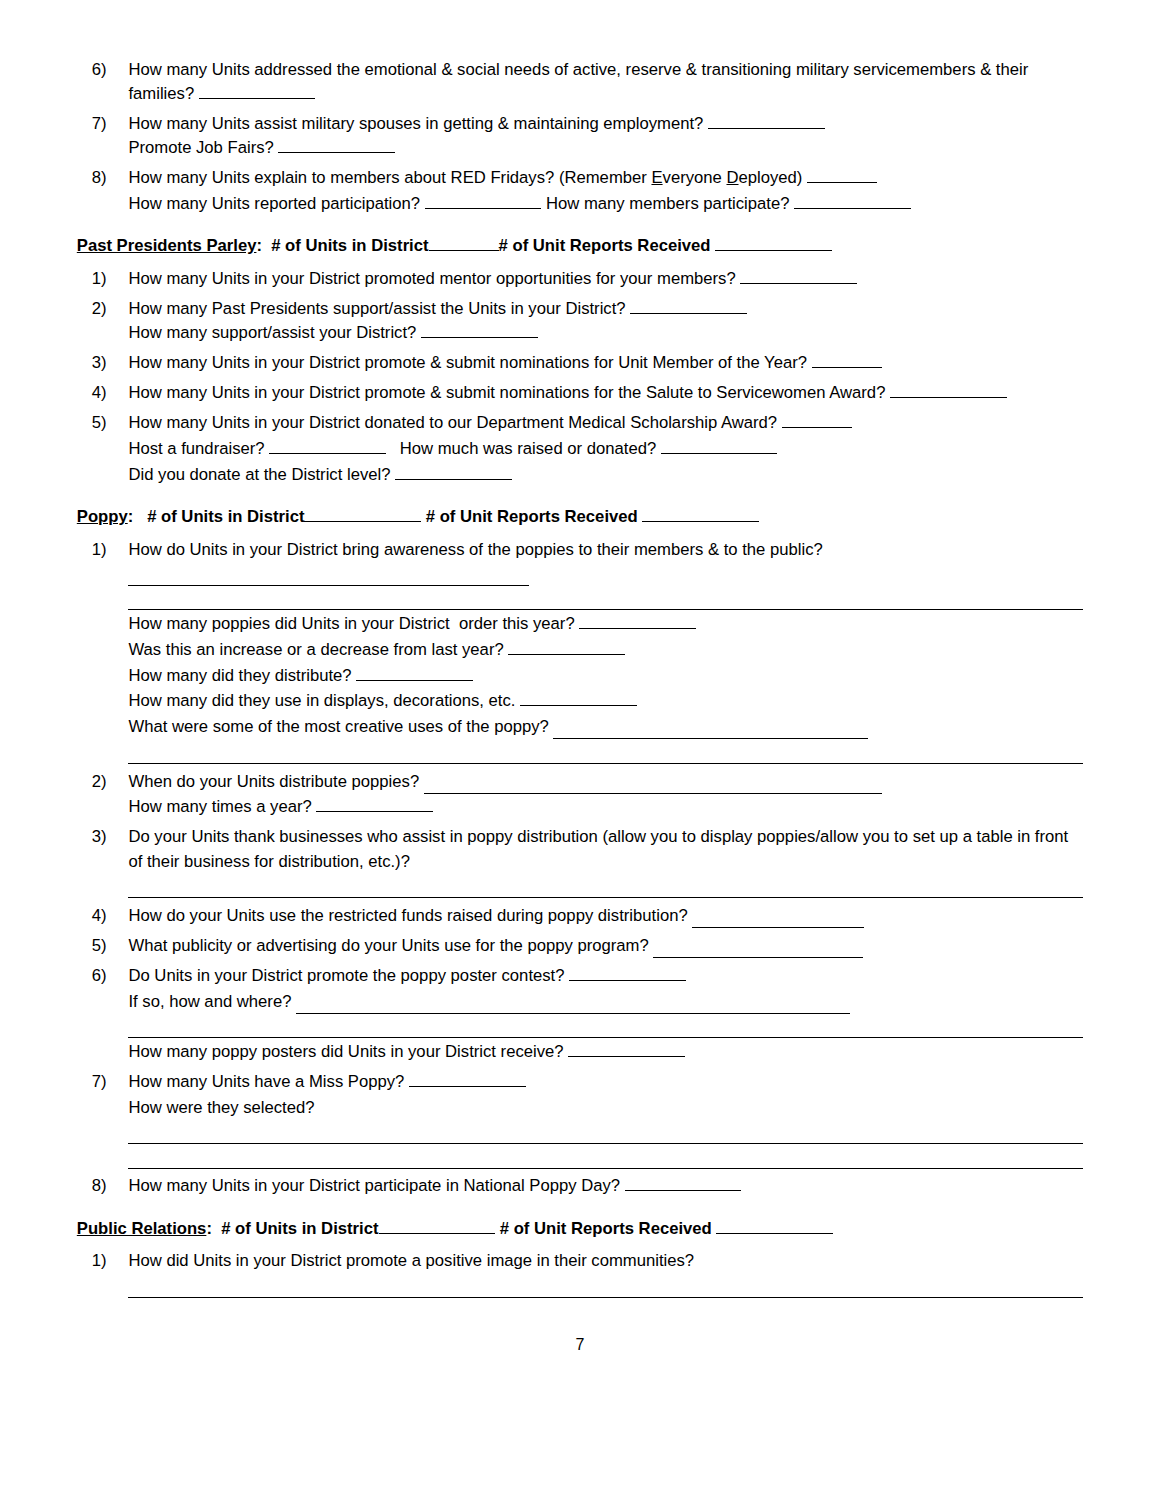6) How many Units addressed the emotional & social needs of active, reserve & transitioning military servicemembers & their families?
7) How many Units assist military spouses in getting & maintaining employment?
Promote Job Fairs?
8) How many Units explain to members about RED Fridays? (Remember Everyone Deployed) How many Units reported participation? How many members participate?
Past Presidents Parley: # of Units in District # of Unit Reports Received
1) How many Units in your District promoted mentor opportunities for your members?
2) How many Past Presidents support/assist the Units in your District?
How many support/assist your District?
3) How many Units in your District promote & submit nominations for Unit Member of the Year?
4) How many Units in your District promote & submit nominations for the Salute to Servicewomen Award?
5) How many Units in your District donated to our Department Medical Scholarship Award? Host a fundraiser? How much was raised or donated? Did you donate at the District level?
Poppy: # of Units in District # of Unit Reports Received
1) How do Units in your District bring awareness of the poppies to their members & to the public? How many poppies did Units in your District order this year? Was this an increase or a decrease from last year? How many did they distribute? How many did they use in displays, decorations, etc. What were some of the most creative uses of the poppy?
2) When do your Units distribute poppies? How many times a year?
3) Do your Units thank businesses who assist in poppy distribution (allow you to display poppies/allow you to set up a table in front of their business for distribution, etc.)?
4) How do your Units use the restricted funds raised during poppy distribution?
5) What publicity or advertising do your Units use for the poppy program?
6) Do Units in your District promote the poppy poster contest? If so, how and where? How many poppy posters did Units in your District receive?
7) How many Units have a Miss Poppy? How were they selected?
8) How many Units in your District participate in National Poppy Day?
Public Relations: # of Units in District # of Unit Reports Received
1) How did Units in your District promote a positive image in their communities?
7